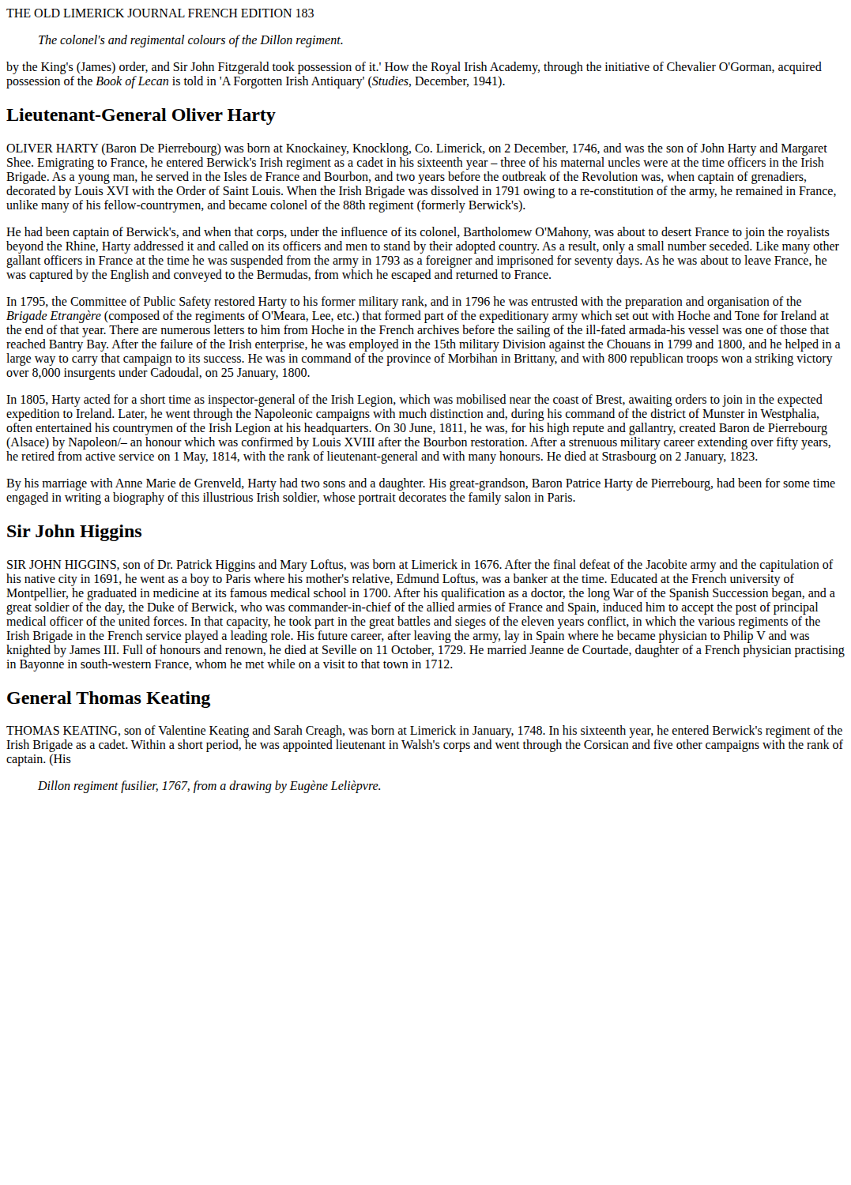THE OLD LIMERICK JOURNAL FRENCH EDITION 183
The colonel's and regimental colours of the Dillon regiment.
by the King's (James) order, and Sir John Fitzgerald took possession of it.' How the Royal Irish Academy, through the initiative of Chevalier O'Gorman, acquired possession of the Book of Lecan is told in 'A Forgotten Irish Antiquary' (Studies, December, 1941).
Lieutenant-General Oliver Harty
OLIVER HARTY (Baron De Pierrebourg) was born at Knockainey, Knocklong, Co. Limerick, on 2 December, 1746, and was the son of John Harty and Margaret Shee. Emigrating to France, he entered Berwick's Irish regiment as a cadet in his sixteenth year – three of his maternal uncles were at the time officers in the Irish Brigade. As a young man, he served in the Isles de France and Bourbon, and two years before the outbreak of the Revolution was, when captain of grenadiers, decorated by Louis XVI with the Order of Saint Louis. When the Irish Brigade was dissolved in 1791 owing to a re-constitution of the army, he remained in France, unlike many of his fellow-countrymen, and became colonel of the 88th regiment (formerly Berwick's).
He had been captain of Berwick's, and when that corps, under the influence of its colonel, Bartholomew O'Mahony, was about to desert France to join the royalists beyond the Rhine, Harty addressed it and called on its officers and men to stand by their adopted country. As a result, only a small number seceded. Like many other gallant officers in France at the time he was suspended from the army in 1793 as a foreigner and imprisoned for seventy days. As he was about to leave France, he was captured by the English and conveyed to the Bermudas, from which he escaped and returned to France.
In 1795, the Committee of Public Safety restored Harty to his former military rank, and in 1796 he was entrusted with the preparation and organisation of the Brigade Etrangère (composed of the regiments of O'Meara, Lee, etc.) that formed part of the expeditionary army which set out with Hoche and Tone for Ireland at the end of that year. There are numerous letters to him from Hoche in the French archives before the sailing of the ill-fated armada-his vessel was one of those that reached Bantry Bay. After the failure of the Irish enterprise, he was employed in the 15th military Division against the Chouans in 1799 and 1800, and he helped in a large way to carry that campaign to its success. He was in command of the province of Morbihan in Brittany, and with 800 republican troops won a striking victory over 8,000 insurgents under Cadoudal, on 25 January, 1800.
In 1805, Harty acted for a short time as inspector-general of the Irish Legion, which was mobilised near the coast of Brest, awaiting orders to join in the expected expedition to Ireland. Later, he went through the Napoleonic campaigns with much distinction and, during his command of the district of Munster in Westphalia, often entertained his countrymen of the Irish Legion at his headquarters. On 30 June, 1811, he was, for his high repute and gallantry, created Baron de Pierrebourg (Alsace) by Napoleon/– an honour which was confirmed by Louis XVIII after the Bourbon restoration. After a strenuous military career extending over fifty years, he retired from active service on 1 May, 1814, with the rank of lieutenant-general and with many honours. He died at Strasbourg on 2 January, 1823.
By his marriage with Anne Marie de Grenveld, Harty had two sons and a daughter. His great-grandson, Baron Patrice Harty de Pierrebourg, had been for some time engaged in writing a biography of this illustrious Irish soldier, whose portrait decorates the family salon in Paris.
Sir John Higgins
SIR JOHN HIGGINS, son of Dr. Patrick Higgins and Mary Loftus, was born at Limerick in 1676. After the final defeat of the Jacobite army and the capitulation of his native city in 1691, he went as a boy to Paris where his mother's relative, Edmund Loftus, was a banker at the time. Educated at the French university of Montpellier, he graduated in medicine at its famous medical school in 1700. After his qualification as a doctor, the long War of the Spanish Succession began, and a great soldier of the day, the Duke of Berwick, who was commander-in-chief of the allied armies of France and Spain, induced him to accept the post of principal medical officer of the united forces. In that capacity, he took part in the great battles and sieges of the eleven years conflict, in which the various regiments of the Irish Brigade in the French service played a leading role. His future career, after leaving the army, lay in Spain where he became physician to Philip V and was knighted by James III. Full of honours and renown, he died at Seville on 11 October, 1729. He married Jeanne de Courtade, daughter of a French physician practising in Bayonne in south-western France, whom he met while on a visit to that town in 1712.
General Thomas Keating
THOMAS KEATING, son of Valentine Keating and Sarah Creagh, was born at Limerick in January, 1748. In his sixteenth year, he entered Berwick's regiment of the Irish Brigade as a cadet. Within a short period, he was appointed lieutenant in Walsh's corps and went through the Corsican and five other campaigns with the rank of captain. (His
Dillon regiment fusilier, 1767, from a drawing by Eugène Lelièpvre.